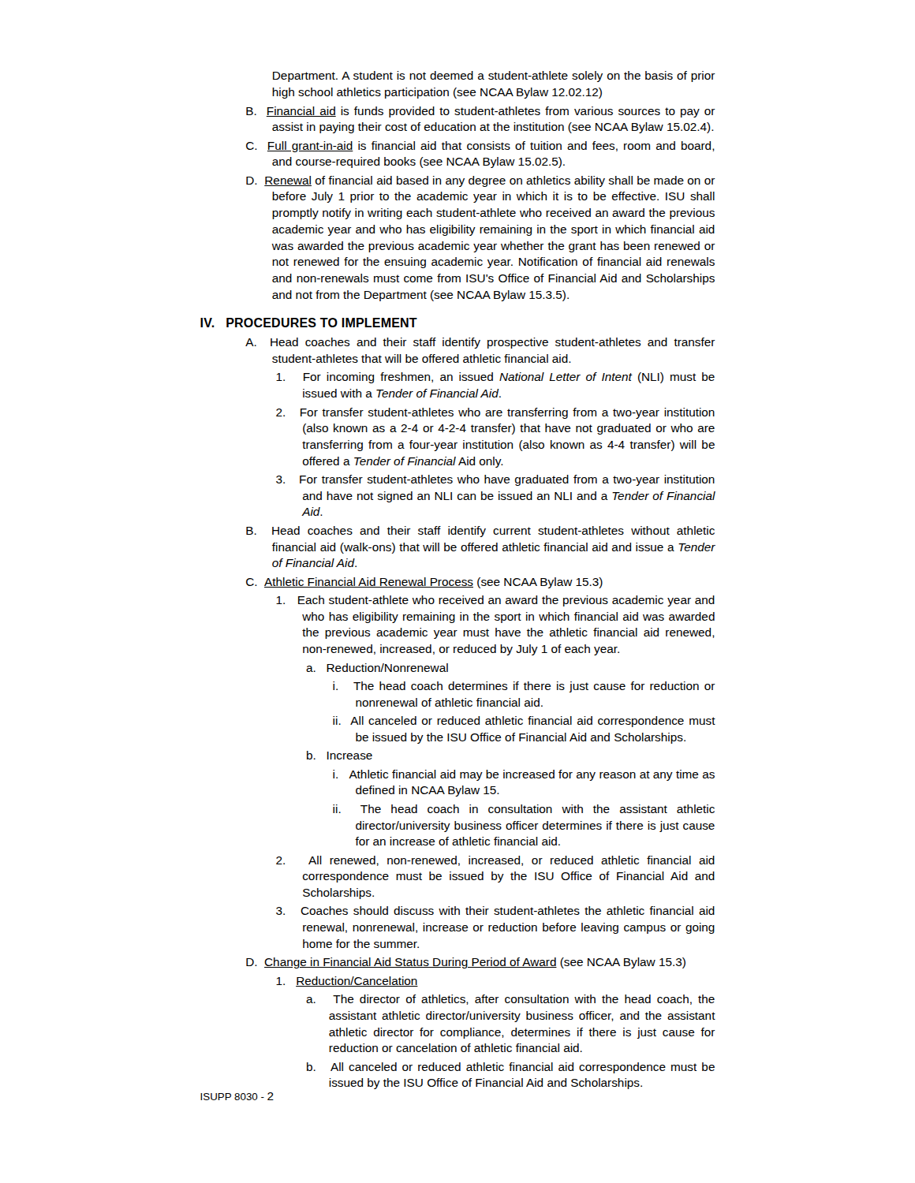Department. A student is not deemed a student-athlete solely on the basis of prior high school athletics participation (see NCAA Bylaw 12.02.12)
B. Financial aid is funds provided to student-athletes from various sources to pay or assist in paying their cost of education at the institution (see NCAA Bylaw 15.02.4).
C. Full grant-in-aid is financial aid that consists of tuition and fees, room and board, and course-required books (see NCAA Bylaw 15.02.5).
D. Renewal of financial aid based in any degree on athletics ability shall be made on or before July 1 prior to the academic year in which it is to be effective. ISU shall promptly notify in writing each student-athlete who received an award the previous academic year and who has eligibility remaining in the sport in which financial aid was awarded the previous academic year whether the grant has been renewed or not renewed for the ensuing academic year. Notification of financial aid renewals and non-renewals must come from ISU's Office of Financial Aid and Scholarships and not from the Department (see NCAA Bylaw 15.3.5).
IV. PROCEDURES TO IMPLEMENT
A. Head coaches and their staff identify prospective student-athletes and transfer student-athletes that will be offered athletic financial aid.
1. For incoming freshmen, an issued National Letter of Intent (NLI) must be issued with a Tender of Financial Aid.
2. For transfer student-athletes who are transferring from a two-year institution (also known as a 2-4 or 4-2-4 transfer) that have not graduated or who are transferring from a four-year institution (also known as 4-4 transfer) will be offered a Tender of Financial Aid only.
3. For transfer student-athletes who have graduated from a two-year institution and have not signed an NLI can be issued an NLI and a Tender of Financial Aid.
B. Head coaches and their staff identify current student-athletes without athletic financial aid (walk-ons) that will be offered athletic financial aid and issue a Tender of Financial Aid.
C. Athletic Financial Aid Renewal Process (see NCAA Bylaw 15.3)
1. Each student-athlete who received an award the previous academic year and who has eligibility remaining in the sport in which financial aid was awarded the previous academic year must have the athletic financial aid renewed, non-renewed, increased, or reduced by July 1 of each year.
a. Reduction/Nonrenewal
i. The head coach determines if there is just cause for reduction or nonrenewal of athletic financial aid.
ii. All canceled or reduced athletic financial aid correspondence must be issued by the ISU Office of Financial Aid and Scholarships.
b. Increase
i. Athletic financial aid may be increased for any reason at any time as defined in NCAA Bylaw 15.
ii. The head coach in consultation with the assistant athletic director/university business officer determines if there is just cause for an increase of athletic financial aid.
2. All renewed, non-renewed, increased, or reduced athletic financial aid correspondence must be issued by the ISU Office of Financial Aid and Scholarships.
3. Coaches should discuss with their student-athletes the athletic financial aid renewal, nonrenewal, increase or reduction before leaving campus or going home for the summer.
D. Change in Financial Aid Status During Period of Award (see NCAA Bylaw 15.3)
1. Reduction/Cancelation
a. The director of athletics, after consultation with the head coach, the assistant athletic director/university business officer, and the assistant athletic director for compliance, determines if there is just cause for reduction or cancelation of athletic financial aid.
b. All canceled or reduced athletic financial aid correspondence must be issued by the ISU Office of Financial Aid and Scholarships.
ISUPP 8030 - 2